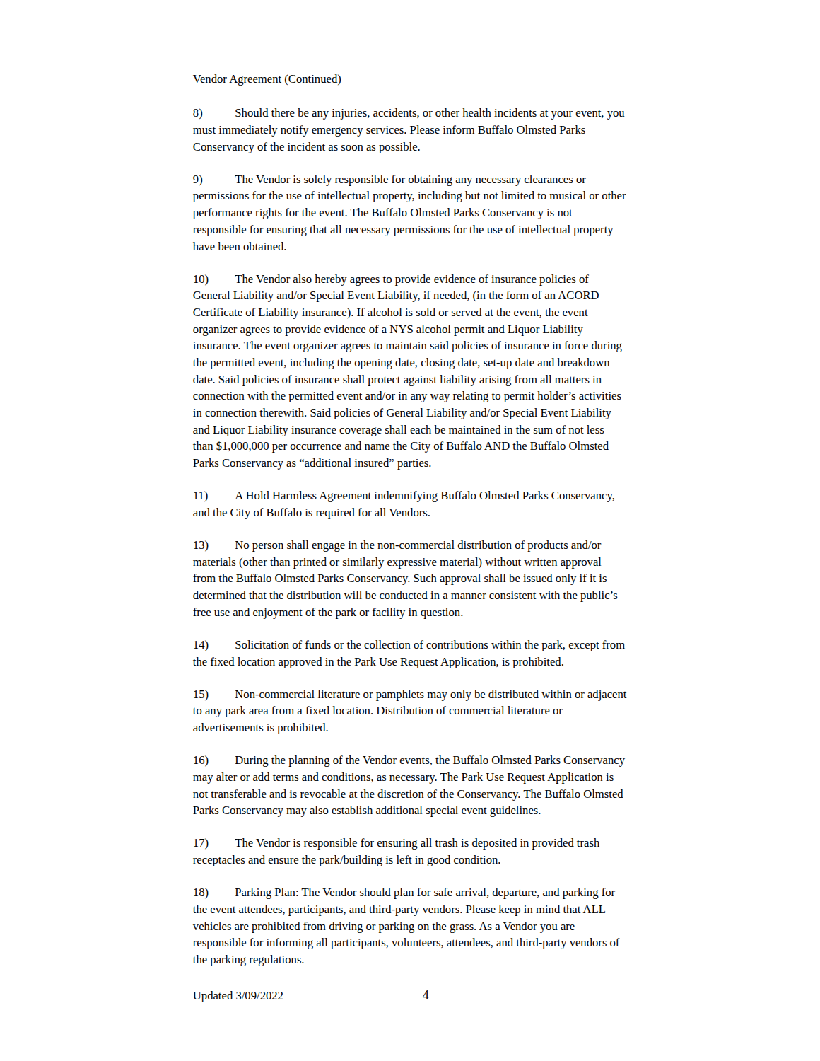Vendor Agreement (Continued)
8) Should there be any injuries, accidents, or other health incidents at your event, you must immediately notify emergency services. Please inform Buffalo Olmsted Parks Conservancy of the incident as soon as possible.
9) The Vendor is solely responsible for obtaining any necessary clearances or permissions for the use of intellectual property, including but not limited to musical or other performance rights for the event. The Buffalo Olmsted Parks Conservancy is not responsible for ensuring that all necessary permissions for the use of intellectual property have been obtained.
10) The Vendor also hereby agrees to provide evidence of insurance policies of General Liability and/or Special Event Liability, if needed, (in the form of an ACORD Certificate of Liability insurance). If alcohol is sold or served at the event, the event organizer agrees to provide evidence of a NYS alcohol permit and Liquor Liability insurance. The event organizer agrees to maintain said policies of insurance in force during the permitted event, including the opening date, closing date, set-up date and breakdown date. Said policies of insurance shall protect against liability arising from all matters in connection with the permitted event and/or in any way relating to permit holder’s activities in connection therewith. Said policies of General Liability and/or Special Event Liability and Liquor Liability insurance coverage shall each be maintained in the sum of not less than $1,000,000 per occurrence and name the City of Buffalo AND the Buffalo Olmsted Parks Conservancy as “additional insured” parties.
11) A Hold Harmless Agreement indemnifying Buffalo Olmsted Parks Conservancy, and the City of Buffalo is required for all Vendors.
13) No person shall engage in the non-commercial distribution of products and/or materials (other than printed or similarly expressive material) without written approval from the Buffalo Olmsted Parks Conservancy. Such approval shall be issued only if it is determined that the distribution will be conducted in a manner consistent with the public’s free use and enjoyment of the park or facility in question.
14) Solicitation of funds or the collection of contributions within the park, except from the fixed location approved in the Park Use Request Application, is prohibited.
15) Non-commercial literature or pamphlets may only be distributed within or adjacent to any park area from a fixed location. Distribution of commercial literature or advertisements is prohibited.
16) During the planning of the Vendor events, the Buffalo Olmsted Parks Conservancy may alter or add terms and conditions, as necessary. The Park Use Request Application is not transferable and is revocable at the discretion of the Conservancy. The Buffalo Olmsted Parks Conservancy may also establish additional special event guidelines.
17) The Vendor is responsible for ensuring all trash is deposited in provided trash receptacles and ensure the park/building is left in good condition.
18) Parking Plan: The Vendor should plan for safe arrival, departure, and parking for the event attendees, participants, and third-party vendors. Please keep in mind that ALL vehicles are prohibited from driving or parking on the grass. As a Vendor you are responsible for informing all participants, volunteers, attendees, and third-party vendors of the parking regulations.
Updated 3/09/2022 4